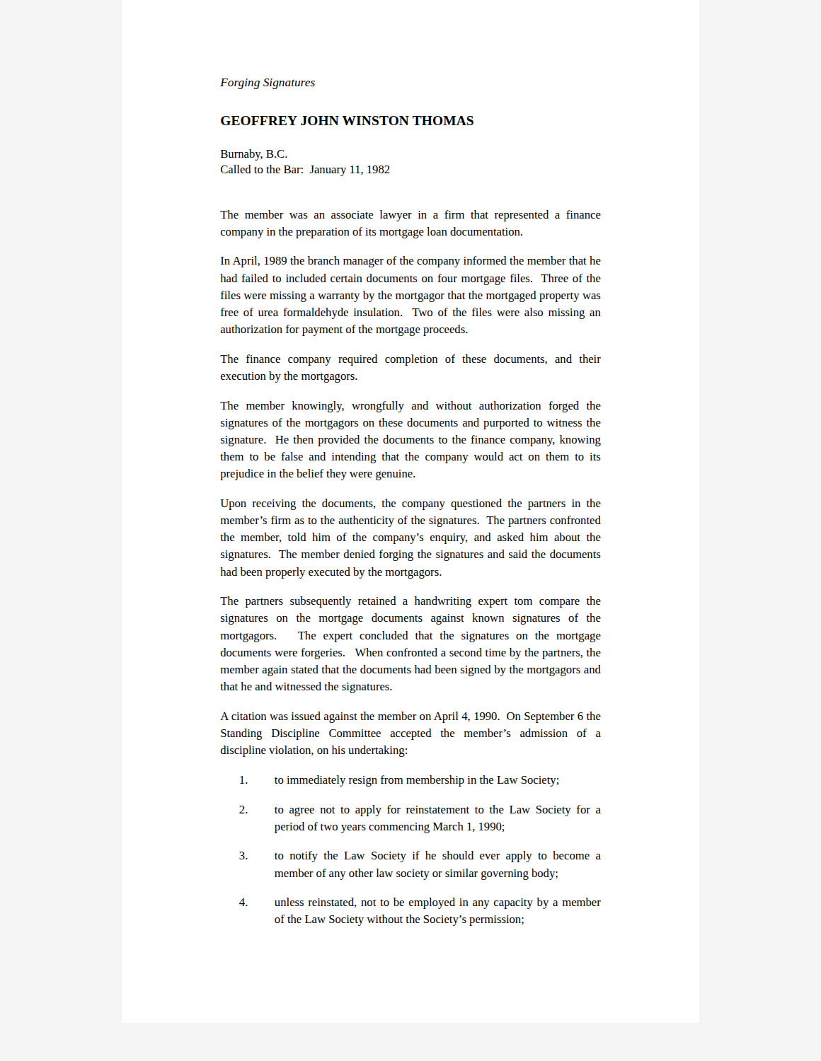Forging Signatures
GEOFFREY JOHN WINSTON THOMAS
Burnaby, B.C.
Called to the Bar: January 11, 1982
The member was an associate lawyer in a firm that represented a finance company in the preparation of its mortgage loan documentation.
In April, 1989 the branch manager of the company informed the member that he had failed to included certain documents on four mortgage files. Three of the files were missing a warranty by the mortgagor that the mortgaged property was free of urea formaldehyde insulation. Two of the files were also missing an authorization for payment of the mortgage proceeds.
The finance company required completion of these documents, and their execution by the mortgagors.
The member knowingly, wrongfully and without authorization forged the signatures of the mortgagors on these documents and purported to witness the signature. He then provided the documents to the finance company, knowing them to be false and intending that the company would act on them to its prejudice in the belief they were genuine.
Upon receiving the documents, the company questioned the partners in the member’s firm as to the authenticity of the signatures. The partners confronted the member, told him of the company’s enquiry, and asked him about the signatures. The member denied forging the signatures and said the documents had been properly executed by the mortgagors.
The partners subsequently retained a handwriting expert tom compare the signatures on the mortgage documents against known signatures of the mortgagors. The expert concluded that the signatures on the mortgage documents were forgeries. When confronted a second time by the partners, the member again stated that the documents had been signed by the mortgagors and that he and witnessed the signatures.
A citation was issued against the member on April 4, 1990. On September 6 the Standing Discipline Committee accepted the member’s admission of a discipline violation, on his undertaking:
to immediately resign from membership in the Law Society;
to agree not to apply for reinstatement to the Law Society for a period of two years commencing March 1, 1990;
to notify the Law Society if he should ever apply to become a member of any other law society or similar governing body;
unless reinstated, not to be employed in any capacity by a member of the Law Society without the Society’s permission;